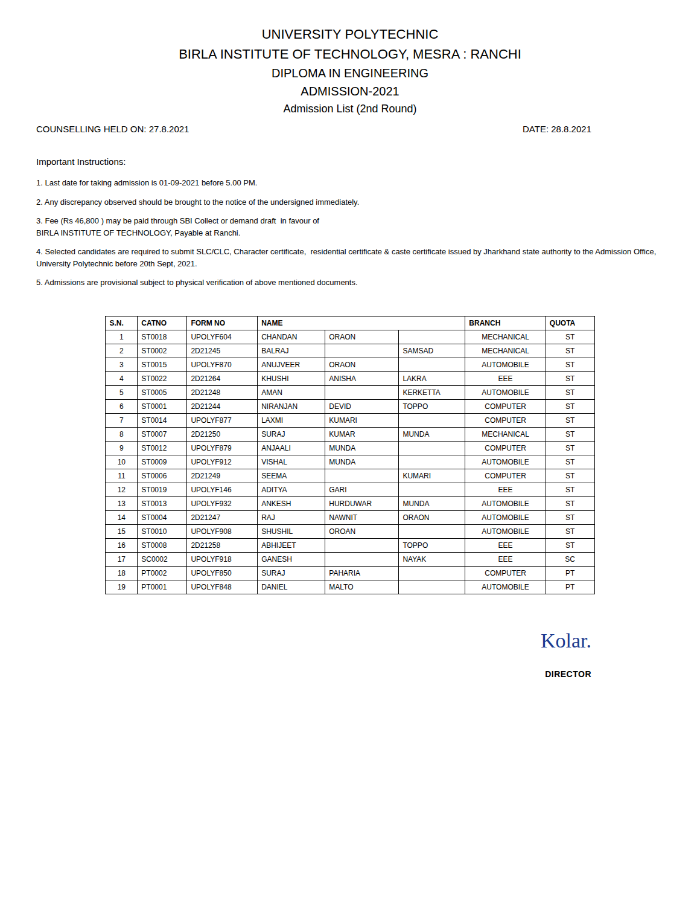UNIVERSITY POLYTECHNIC
BIRLA INSTITUTE OF TECHNOLOGY, MESRA : RANCHI
DIPLOMA IN ENGINEERING
ADMISSION-2021
Admission List (2nd Round)
COUNSELLING HELD ON: 27.8.2021 DATE: 28.8.2021
Important Instructions:
1. Last date for taking admission is 01-09-2021 before 5.00 PM.
2. Any discrepancy observed should be brought to the notice of the undersigned immediately.
3. Fee (Rs 46,800 ) may be paid through SBI Collect or demand draft in favour of
BIRLA INSTITUTE OF TECHNOLOGY, Payable at Ranchi.
4. Selected candidates are required to submit SLC/CLC, Character certificate, residential certificate & caste certificate issued by Jharkhand state authority to the Admission Office, University Polytechnic before 20th Sept, 2021.
5. Admissions are provisional subject to physical verification of above mentioned documents.
| S.N. | CATNO | FORM NO | NAME | BRANCH | QUOTA |
| --- | --- | --- | --- | --- | --- |
| 1 | ST0018 | UPOLYF604 | CHANDAN | ORAON | | MECHANICAL | ST |
| 2 | ST0002 | 2D21245 | BALRAJ | | SAMSAD | MECHANICAL | ST |
| 3 | ST0015 | UPOLYF870 | ANUJVEER | ORAON | | AUTOMOBILE | ST |
| 4 | ST0022 | 2D21264 | KHUSHI | ANISHA | LAKRA | EEE | ST |
| 5 | ST0005 | 2D21248 | AMAN | | KERKETTA | AUTOMOBILE | ST |
| 6 | ST0001 | 2D21244 | NIRANJAN | DEVID | TOPPO | COMPUTER | ST |
| 7 | ST0014 | UPOLYF877 | LAXMI | KUMARI | | COMPUTER | ST |
| 8 | ST0007 | 2D21250 | SURAJ | KUMAR | MUNDA | MECHANICAL | ST |
| 9 | ST0012 | UPOLYF879 | ANJAALI | MUNDA | | COMPUTER | ST |
| 10 | ST0009 | UPOLYF912 | VISHAL | MUNDA | | AUTOMOBILE | ST |
| 11 | ST0006 | 2D21249 | SEEMA | | KUMARI | COMPUTER | ST |
| 12 | ST0019 | UPOLYF146 | ADITYA | GARI | | EEE | ST |
| 13 | ST0013 | UPOLYF932 | ANKESH | HURDUWAR | MUNDA | AUTOMOBILE | ST |
| 14 | ST0004 | 2D21247 | RAJ | NAWNIT | ORAON | AUTOMOBILE | ST |
| 15 | ST0010 | UPOLYF908 | SHUSHIL | OROAN | | AUTOMOBILE | ST |
| 16 | ST0008 | 2D21258 | ABHIJEET | | TOPPO | EEE | ST |
| 17 | SC0002 | UPOLYF918 | GANESH | | NAYAK | EEE | SC |
| 18 | PT0002 | UPOLYF850 | SURAJ | PAHARIA | | COMPUTER | PT |
| 19 | PT0001 | UPOLYF848 | DANIEL | MALTO | | AUTOMOBILE | PT |
Kolar.
DIRECTOR